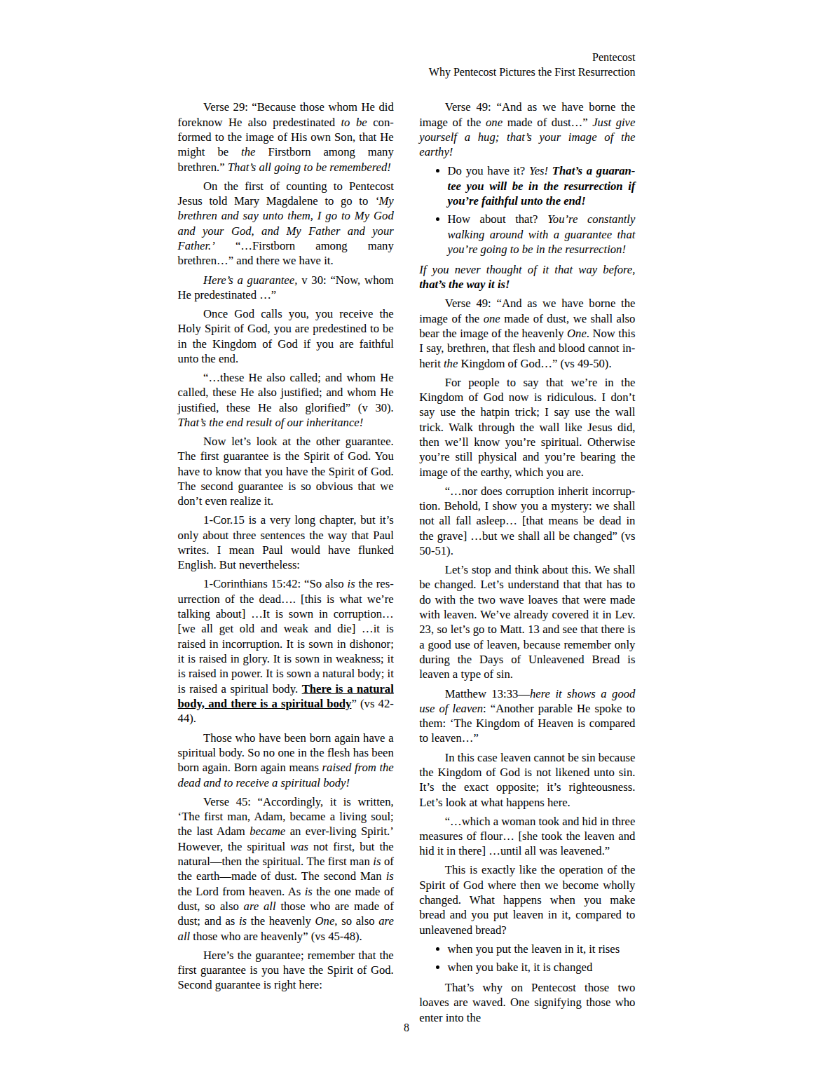Pentecost Why Pentecost Pictures the First Resurrection
Verse 29: “Because those whom He did foreknow He also predestinated to be conformed to the image of His own Son, that He might be the Firstborn among many brethren.” That’s all going to be remembered!
On the first of counting to Pentecost Jesus told Mary Magdalene to go to ‘My brethren and say unto them, I go to My God and your God, and My Father and your Father.’ “…Firstborn among many brethren…” and there we have it.
Here’s a guarantee, v 30: “Now, whom He predestinated …”
Once God calls you, you receive the Holy Spirit of God, you are predestined to be in the Kingdom of God if you are faithful unto the end.
“…these He also called; and whom He called, these He also justified; and whom He justified, these He also glorified” (v 30). That’s the end result of our inheritance!
Now let’s look at the other guarantee. The first guarantee is the Spirit of God. You have to know that you have the Spirit of God. The second guarantee is so obvious that we don’t even realize it.
1-Cor.15 is a very long chapter, but it’s only about three sentences the way that Paul writes. I mean Paul would have flunked English. But nevertheless:
1-Corinthians 15:42: “So also is the resurrection of the dead…. [this is what we’re talking about] …It is sown in corruption… [we all get old and weak and die] …it is raised in incorruption. It is sown in dishonor; it is raised in glory. It is sown in weakness; it is raised in power. It is sown a natural body; it is raised a spiritual body. There is a natural body, and there is a spiritual body” (vs 42-44).
Those who have been born again have a spiritual body. So no one in the flesh has been born again. Born again means raised from the dead and to receive a spiritual body!
Verse 45: “Accordingly, it is written, ‘The first man, Adam, became a living soul; the last Adam became an ever-living Spirit.’ However, the spiritual was not first, but the natural—then the spiritual. The first man is of the earth—made of dust. The second Man is the Lord from heaven. As is the one made of dust, so also are all those who are made of dust; and as is the heavenly One, so also are all those who are heavenly” (vs 45-48).
Here’s the guarantee; remember that the first guarantee is you have the Spirit of God. Second guarantee is right here:
Verse 49: “And as we have borne the image of the one made of dust…” Just give yourself a hug; that’s your image of the earthy!
Do you have it? Yes! That’s a guarantee you will be in the resurrection if you’re faithful unto the end!
How about that? You’re constantly walking around with a guarantee that you’re going to be in the resurrection!
If you never thought of it that way before, that’s the way it is!
Verse 49: “And as we have borne the image of the one made of dust, we shall also bear the image of the heavenly One. Now this I say, brethren, that flesh and blood cannot inherit the Kingdom of God…” (vs 49-50).
For people to say that we’re in the Kingdom of God now is ridiculous. I don’t say use the hatpin trick; I say use the wall trick. Walk through the wall like Jesus did, then we’ll know you’re spiritual. Otherwise you’re still physical and you’re bearing the image of the earthy, which you are.
“…nor does corruption inherit incorruption. Behold, I show you a mystery: we shall not all fall asleep… [that means be dead in the grave] …but we shall all be changed” (vs 50-51).
Let’s stop and think about this. We shall be changed. Let’s understand that that has to do with the two wave loaves that were made with leaven. We’ve already covered it in Lev. 23, so let’s go to Matt. 13 and see that there is a good use of leaven, because remember only during the Days of Unleavened Bread is leaven a type of sin.
Matthew 13:33—here it shows a good use of leaven: “Another parable He spoke to them: ‘The Kingdom of Heaven is compared to leaven…”
In this case leaven cannot be sin because the Kingdom of God is not likened unto sin. It’s the exact opposite; it’s righteousness. Let’s look at what happens here.
“…which a woman took and hid in three measures of flour… [she took the leaven and hid it in there] …until all was leavened.”
This is exactly like the operation of the Spirit of God where then we become wholly changed. What happens when you make bread and you put leaven in it, compared to unleavened bread?
when you put the leaven in it, it rises
when you bake it, it is changed
That’s why on Pentecost those two loaves are waved. One signifying those who enter into the
8